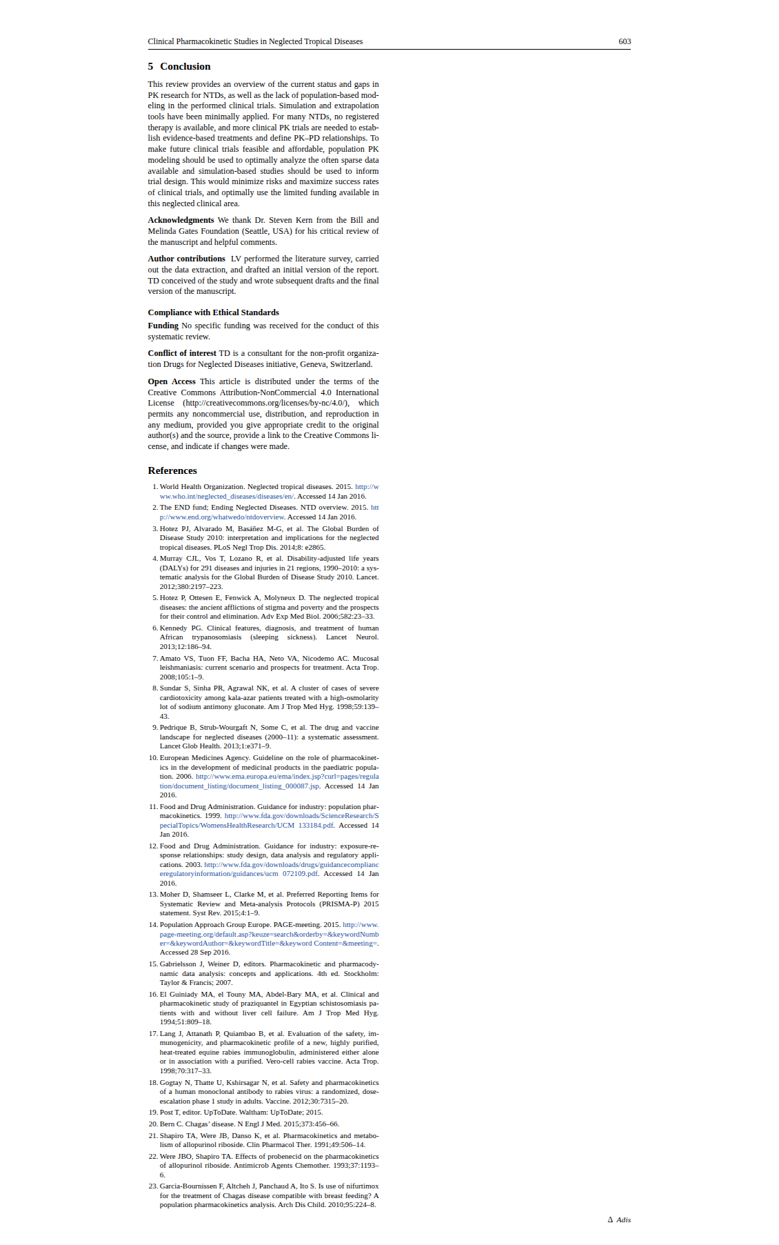Clinical Pharmacokinetic Studies in Neglected Tropical Diseases 603
5 Conclusion
This review provides an overview of the current status and gaps in PK research for NTDs, as well as the lack of population-based modeling in the performed clinical trials. Simulation and extrapolation tools have been minimally applied. For many NTDs, no registered therapy is available, and more clinical PK trials are needed to establish evidence-based treatments and define PK–PD relationships. To make future clinical trials feasible and affordable, population PK modeling should be used to optimally analyze the often sparse data available and simulation-based studies should be used to inform trial design. This would minimize risks and maximize success rates of clinical trials, and optimally use the limited funding available in this neglected clinical area.
Acknowledgments We thank Dr. Steven Kern from the Bill and Melinda Gates Foundation (Seattle, USA) for his critical review of the manuscript and helpful comments.
Author contributions LV performed the literature survey, carried out the data extraction, and drafted an initial version of the report. TD conceived of the study and wrote subsequent drafts and the final version of the manuscript.
Compliance with Ethical Standards
Funding No specific funding was received for the conduct of this systematic review.
Conflict of interest TD is a consultant for the non-profit organization Drugs for Neglected Diseases initiative, Geneva, Switzerland.
Open Access This article is distributed under the terms of the Creative Commons Attribution-NonCommercial 4.0 International License (http://creativecommons.org/licenses/by-nc/4.0/), which permits any noncommercial use, distribution, and reproduction in any medium, provided you give appropriate credit to the original author(s) and the source, provide a link to the Creative Commons license, and indicate if changes were made.
References
World Health Organization. Neglected tropical diseases. 2015. http://www.who.int/neglected_diseases/diseases/en/. Accessed 14 Jan 2016.
The END fund; Ending Neglected Diseases. NTD overview. 2015. http://www.end.org/whatwedo/ntdoverview. Accessed 14 Jan 2016.
Hotez PJ, Alvarado M, Basáñez M-G, et al. The Global Burden of Disease Study 2010: interpretation and implications for the neglected tropical diseases. PLoS Negl Trop Dis. 2014;8: e2865.
Murray CJL, Vos T, Lozano R, et al. Disability-adjusted life years (DALYs) for 291 diseases and injuries in 21 regions, 1990–2010: a systematic analysis for the Global Burden of Disease Study 2010. Lancet. 2012;380:2197–223.
Hotez P, Ottesen E, Fenwick A, Molyneux D. The neglected tropical diseases: the ancient afflictions of stigma and poverty and the prospects for their control and elimination. Adv Exp Med Biol. 2006;582:23–33.
Kennedy PG. Clinical features, diagnosis, and treatment of human African trypanosomiasis (sleeping sickness). Lancet Neurol. 2013;12:186–94.
Amato VS, Tuon FF, Bacha HA, Neto VA, Nicodemo AC. Mucosal leishmaniasis: current scenario and prospects for treatment. Acta Trop. 2008;105:1–9.
Sundar S, Sinha PR, Agrawal NK, et al. A cluster of cases of severe cardiotoxicity among kala-azar patients treated with a high-osmolarity lot of sodium antimony gluconate. Am J Trop Med Hyg. 1998;59:139–43.
Pedrique B, Strub-Wourgaft N, Some C, et al. The drug and vaccine landscape for neglected diseases (2000–11): a systematic assessment. Lancet Glob Health. 2013;1:e371–9.
European Medicines Agency. Guideline on the role of pharmacokinetics in the development of medicinal products in the paediatric population. 2006. http://www.ema.europa.eu/ema/index.jsp?curl=pages/regulation/document_listing/document_listing_000087.jsp. Accessed 14 Jan 2016.
Food and Drug Administration. Guidance for industry: population pharmacokinetics. 1999. http://www.fda.gov/downloads/ScienceResearch/SpecialTopics/WomensHealthResearch/UCM 133184.pdf. Accessed 14 Jan 2016.
Food and Drug Administration. Guidance for industry: exposure-response relationships: study design, data analysis and regulatory applications. 2003. http://www.fda.gov/downloads/drugs/guidancecomplianceregulatoryinformation/guidances/ucm 072109.pdf. Accessed 14 Jan 2016.
Moher D, Shamseer L, Clarke M, et al. Preferred Reporting Items for Systematic Review and Meta-analysis Protocols (PRISMA-P) 2015 statement. Syst Rev. 2015;4:1–9.
Population Approach Group Europe. PAGE-meeting. 2015. http://www.page-meeting.org/default.asp?keuze=search&orderby=&keywordNumber=&keywordAuthor=&keywordTitle=&keyword Content=&meeting=. Accessed 28 Sep 2016.
Gabrielsson J, Weiner D, editors. Pharmacokinetic and pharmacodynamic data analysis: concepts and applications. 4th ed. Stockholm: Taylor & Francis; 2007.
El Guiniady MA, el Touny MA, Abdel-Bary MA, et al. Clinical and pharmacokinetic study of praziquantel in Egyptian schistosomiasis patients with and without liver cell failure. Am J Trop Med Hyg. 1994;51:809–18.
Lang J, Attanath P, Quiambao B, et al. Evaluation of the safety, immunogenicity, and pharmacokinetic profile of a new, highly purified, heat-treated equine rabies immunoglobulin, administered either alone or in association with a purified. Vero-cell rabies vaccine. Acta Trop. 1998;70:317–33.
Gogtay N, Thatte U, Kshirsagar N, et al. Safety and pharmacokinetics of a human monoclonal antibody to rabies virus: a randomized, dose-escalation phase 1 study in adults. Vaccine. 2012;30:7315–20.
Post T, editor. UpToDate. Waltham: UpToDate; 2015.
Bern C. Chagas’ disease. N Engl J Med. 2015;373:456–66.
Shapiro TA, Were JB, Danso K, et al. Pharmacokinetics and metabolism of allopurinol riboside. Clin Pharmacol Ther. 1991;49:506–14.
Were JBO, Shapiro TA. Effects of probenecid on the pharmacokinetics of allopurinol riboside. Antimicrob Agents Chemother. 1993;37:1193–6.
Garcia-Bournissen F, Altcheh J, Panchaud A, Ito S. Is use of nifurtimox for the treatment of Chagas disease compatible with breast feeding? A population pharmacokinetics analysis. Arch Dis Child. 2010;95:224–8.
Δ Adis